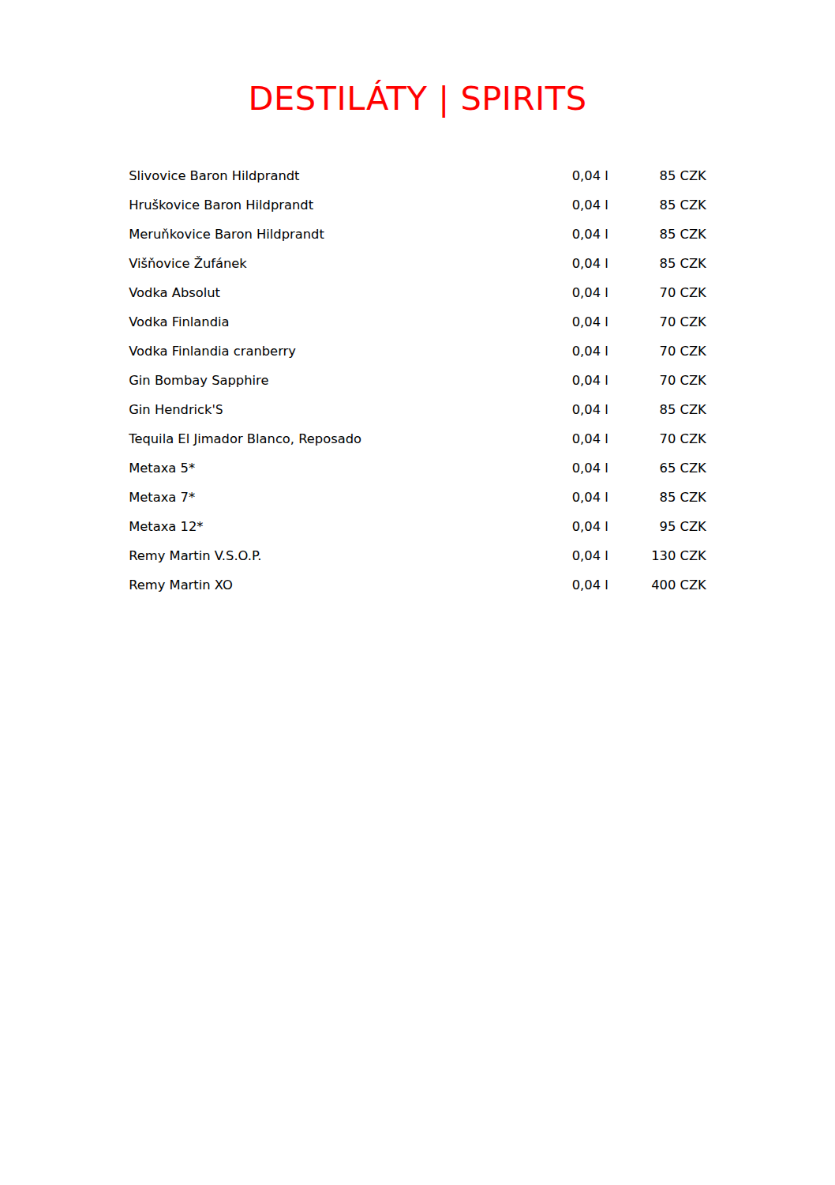DESTILÁTY | SPIRITS
| Slivovice Baron Hildprandt | 0,04 l | 85 CZK |
| Hruškovice Baron Hildprandt | 0,04 l | 85 CZK |
| Meruňkovice Baron Hildprandt | 0,04 l | 85 CZK |
| Višňovice Žufánek | 0,04 l | 85 CZK |
| Vodka Absolut | 0,04 l | 70 CZK |
| Vodka Finlandia | 0,04 l | 70 CZK |
| Vodka Finlandia cranberry | 0,04 l | 70 CZK |
| Gin Bombay Sapphire | 0,04 l | 70 CZK |
| Gin Hendrick' S | 0,04 l | 85 CZK |
| Tequila El Jimador Blanco, Reposado | 0,04 l | 70 CZK |
| Metaxa 5* | 0,04 l | 65 CZK |
| Metaxa 7* | 0,04 l | 85 CZK |
| Metaxa 12* | 0,04 l | 95 CZK |
| Remy Martin V.S.O.P. | 0,04 l | 130 CZK |
| Remy Martin XO | 0,04 l | 400 CZK |